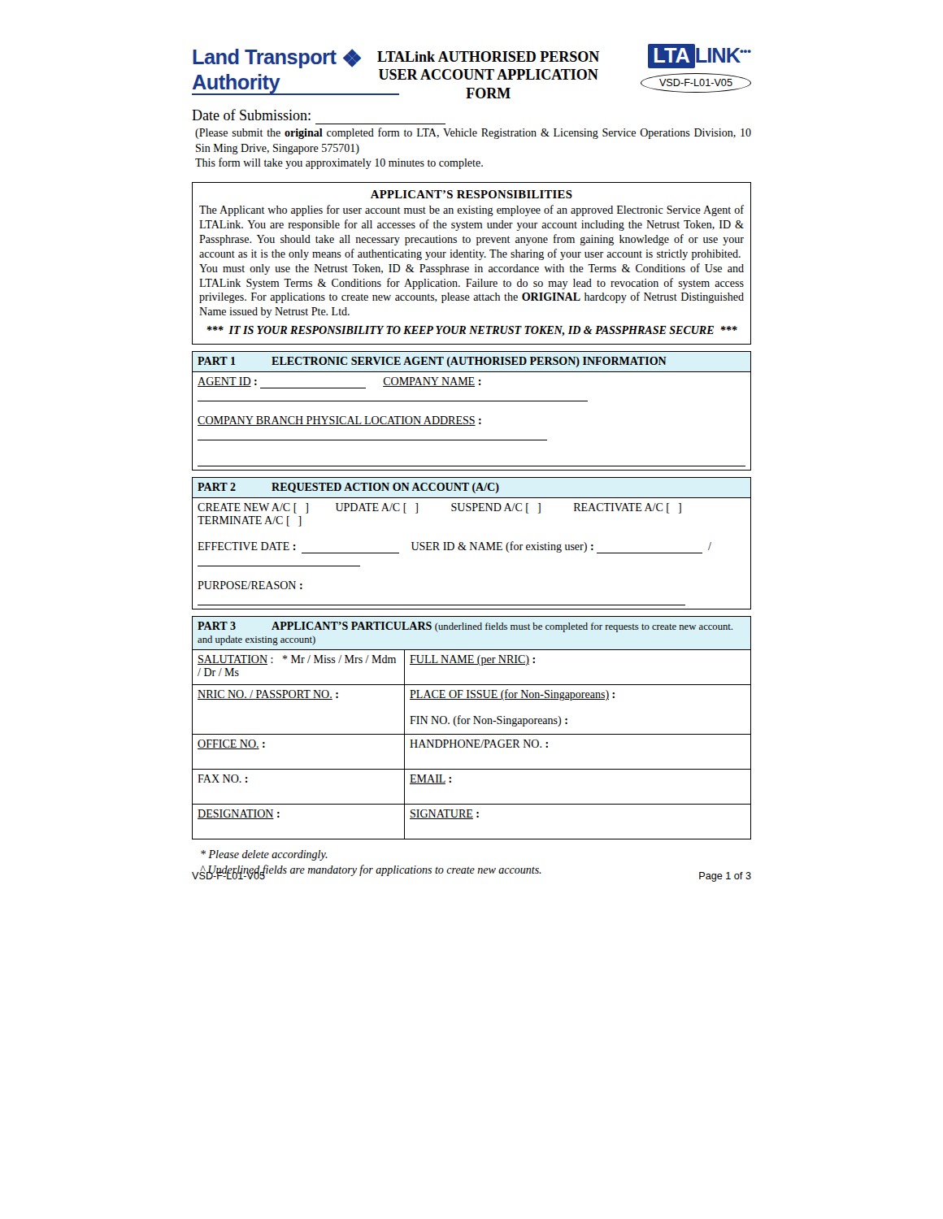Land Transport ❖ Authority
LTALink AUTHORISED PERSON
USER ACCOUNT APPLICATION FORM
LTA LINK•••
VSD-F-L01-V05
Date of Submission:
(Please submit the original completed form to LTA, Vehicle Registration & Licensing Service Operations Division, 10 Sin Ming Drive, Singapore 575701)
This form will take you approximately 10 minutes to complete.
APPLICANT’S RESPONSIBILITIES
The Applicant who applies for user account must be an existing employee of an approved Electronic Service Agent of LTALink. You are responsible for all accesses of the system under your account including the Netrust Token, ID & Passphrase. You should take all necessary precautions to prevent anyone from gaining knowledge of or use your account as it is the only means of authenticating your identity. The sharing of your user account is strictly prohibited. You must only use the Netrust Token, ID & Passphrase in accordance with the Terms & Conditions of Use and LTALink System Terms & Conditions for Application. Failure to do so may lead to revocation of system access privileges. For applications to create new accounts, please attach the ORIGINAL hardcopy of Netrust Distinguished Name issued by Netrust Pte. Ltd.
*** IT IS YOUR RESPONSIBILITY TO KEEP YOUR NETRUST TOKEN, ID & PASSPHRASE SECURE ***
| PART 1 ELECTRONIC SERVICE AGENT (AUTHORISED PERSON) INFORMATION |
| AGENT ID : COMPANY NAME : COMPANY BRANCH PHYSICAL LOCATION ADDRESS : |
| PART 2 REQUESTED ACTION ON ACCOUNT (A/C) |
| CREATE NEW A/C [ ] UPDATE A/C [ ] SUSPEND A/C [ ] REACTIVATE A/C [ ] TERMINATE A/C [ ] EFFECTIVE DATE : USER ID & NAME (for existing user) : / PURPOSE/REASON : |
| PART 3 APPLICANT’S PARTICULARS (underlined fields must be completed for requests to create new account. and update existing account) |
| SALUTATION : * Mr / Miss / Mrs / Mdm / Dr / Ms | FULL NAME (per NRIC) : |
| NRIC NO. / PASSPORT NO. : | PLACE OF ISSUE (for Non-Singaporeans) : FIN NO. (for Non-Singaporeans) : |
| OFFICE NO. : | HANDPHONE/PAGER NO. : |
| FAX NO. : | EMAIL : |
| DESIGNATION : | SIGNATURE : |
* Please delete accordingly.
^ Underlined fields are mandatory for applications to create new accounts.
VSD-F-L01-V05
Page 1 of 3